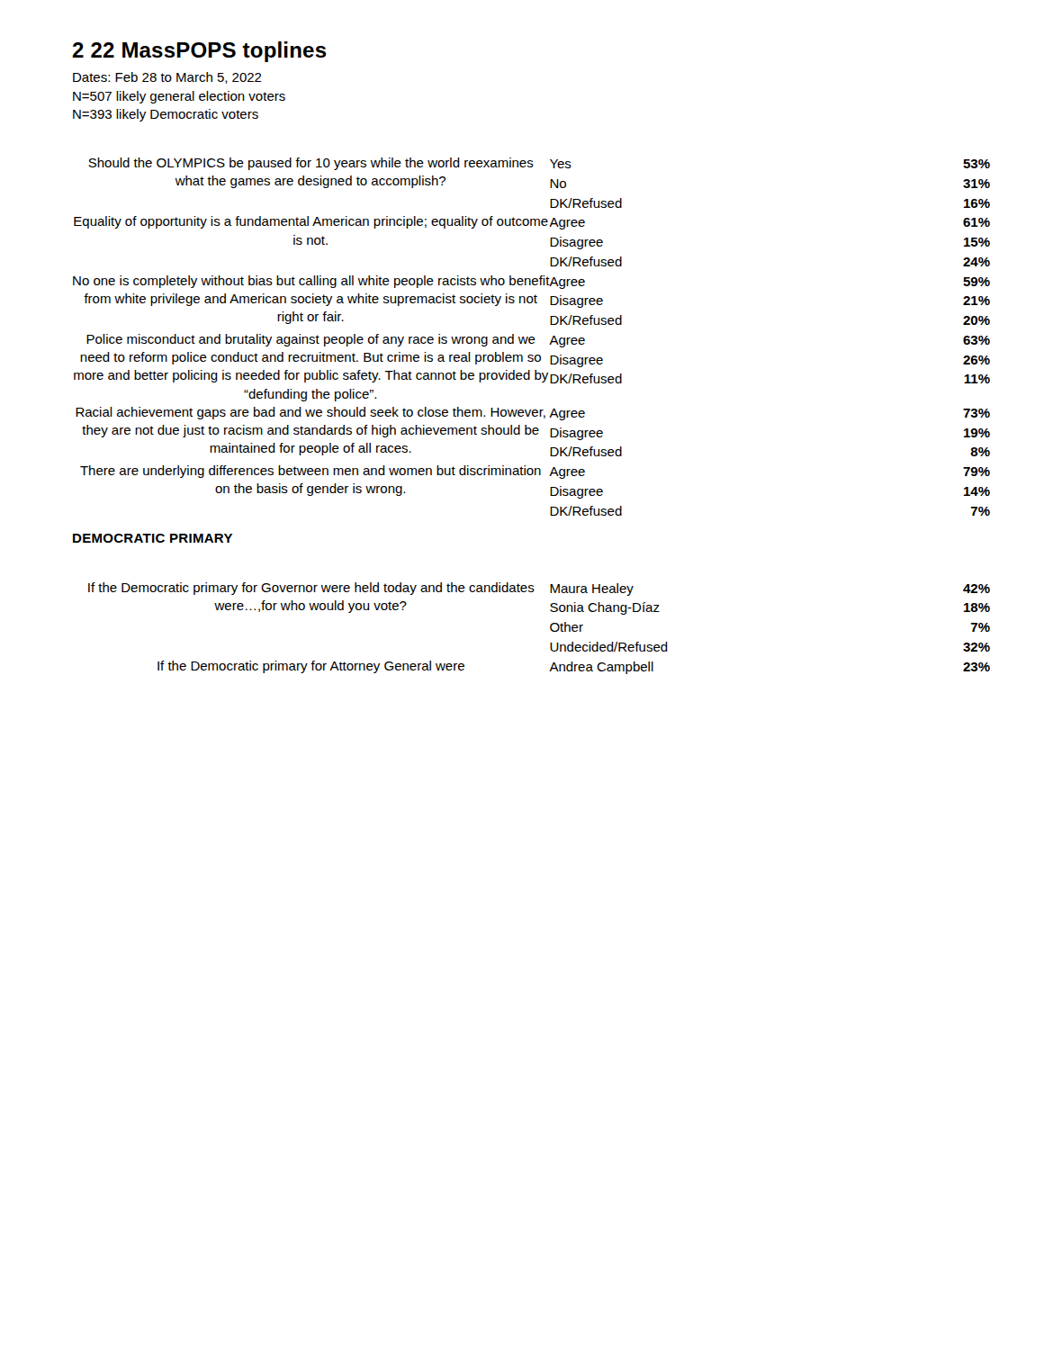2 22 MassPOPS toplines
Dates: Feb 28 to March 5, 2022
N=507 likely general election voters
N=393 likely Democratic voters
| Should the OLYMPICS be paused for 10 years while the world reexamines what the games are designed to accomplish? | Yes No DK/Refused | 53% 31% 16% |
| Equality of opportunity is a fundamental American principle; equality of outcome is not. | Agree Disagree DK/Refused | 61% 15% 24% |
| No one is completely without bias but calling all white people racists who benefit from white privilege and American society a white supremacist society is not right or fair. | Agree Disagree DK/Refused | 59% 21% 20% |
| Police misconduct and brutality against people of any race is wrong and we need to reform police conduct and recruitment. But crime is a real problem so more and better policing is needed for public safety. That cannot be provided by “defunding the police”. | Agree Disagree DK/Refused | 63% 26% 11% |
| Racial achievement gaps are bad and we should seek to close them. However, they are not due just to racism and standards of high achievement should be maintained for people of all races. | Agree Disagree DK/Refused | 73% 19% 8% |
| There are underlying differences between men and women but discrimination on the basis of gender is wrong. | Agree Disagree DK/Refused | 79% 14% 7% |
DEMOCRATIC PRIMARY
| If the Democratic primary for Governor were held today and the candidates were…,for who would you vote? | Maura Healey Sonia Chang-Díaz Other Undecided/Refused | 42% 18% 7% 32% |
| If the Democratic primary for Attorney General were | Andrea Campbell | 23% |